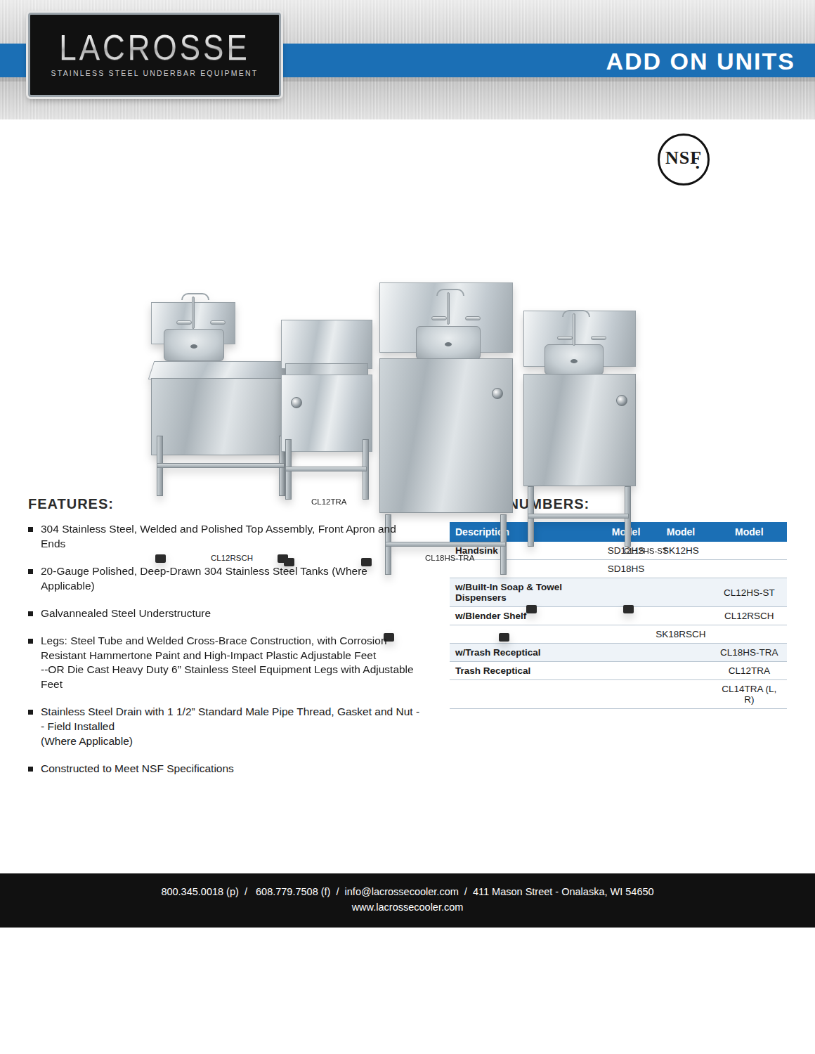Add On Units
LACROSSE
Stainless Steel Underbar Equipment
NSF
CL12RSCH
CL12TRA
CL18HS-TRA
CL12HS-ST
Features:
304 Stainless Steel, Welded and Polished Top Assembly, Front Apron and Ends
20-Gauge Polished, Deep-Drawn 304 Stainless Steel Tanks (Where Applicable)
Galvannealed Steel Understructure
Legs: Steel Tube and Welded Cross-Brace Construction, with Corrosion Resistant Hammertone Paint and High-Impact Plastic Adjustable Feet
--OR Die Cast Heavy Duty 6” Stainless Steel Equipment Legs with Adjustable Feet
Stainless Steel Drain with 1 1/2” Standard Male Pipe Thread, Gasket and Nut -- Field Installed
(Where Applicable)
Constructed to Meet NSF Specifications
Model Numbers:
| Description | Model | Model | Model |
| --- | --- | --- | --- |
| Handsink | SD12HS | SK12HS | |
| | SD18HS | | |
| w/Built-In Soap & Towel Dispensers | | | CL12HS-ST |
| w/Blender Shelf | | | CL12RSCH |
| | | SK18RSCH | |
| w/Trash Receptical | | | CL18HS-TRA |
| Trash Receptical | | | CL12TRA |
| | | | CL14TRA (L, R) |
800.345.0018 (p) / 608.779.7508 (f) / info@lacrossecooler.com / 411 Mason Street - Onalaska, WI 54650
www.lacrossecooler.com